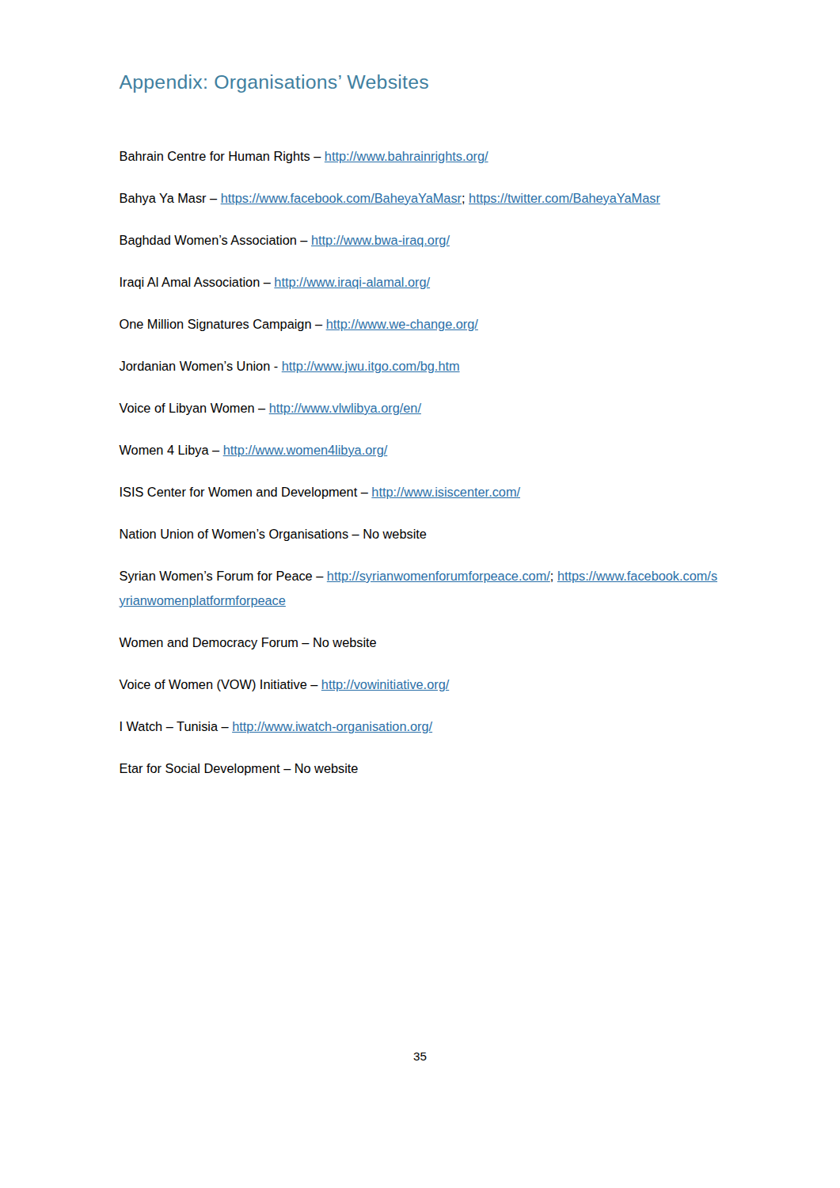Appendix: Organisations’ Websites
Bahrain Centre for Human Rights – http://www.bahrainrights.org/
Bahya Ya Masr – https://www.facebook.com/BaheyaYaMasr; https://twitter.com/BaheyaYaMasr
Baghdad Women’s Association – http://www.bwa-iraq.org/
Iraqi Al Amal Association – http://www.iraqi-alamal.org/
One Million Signatures Campaign – http://www.we-change.org/
Jordanian Women’s Union - http://www.jwu.itgo.com/bg.htm
Voice of Libyan Women – http://www.vlwlibya.org/en/
Women 4 Libya – http://www.women4libya.org/
ISIS Center for Women and Development – http://www.isiscenter.com/
Nation Union of Women’s Organisations – No website
Syrian Women’s Forum for Peace – http://syrianwomenforumforpeace.com/; https://www.facebook.com/syrianwomenplatformforpeace
Women and Democracy Forum – No website
Voice of Women (VOW) Initiative – http://vowinitiative.org/
I Watch – Tunisia – http://www.iwatch-organisation.org/
Etar for Social Development – No website
35